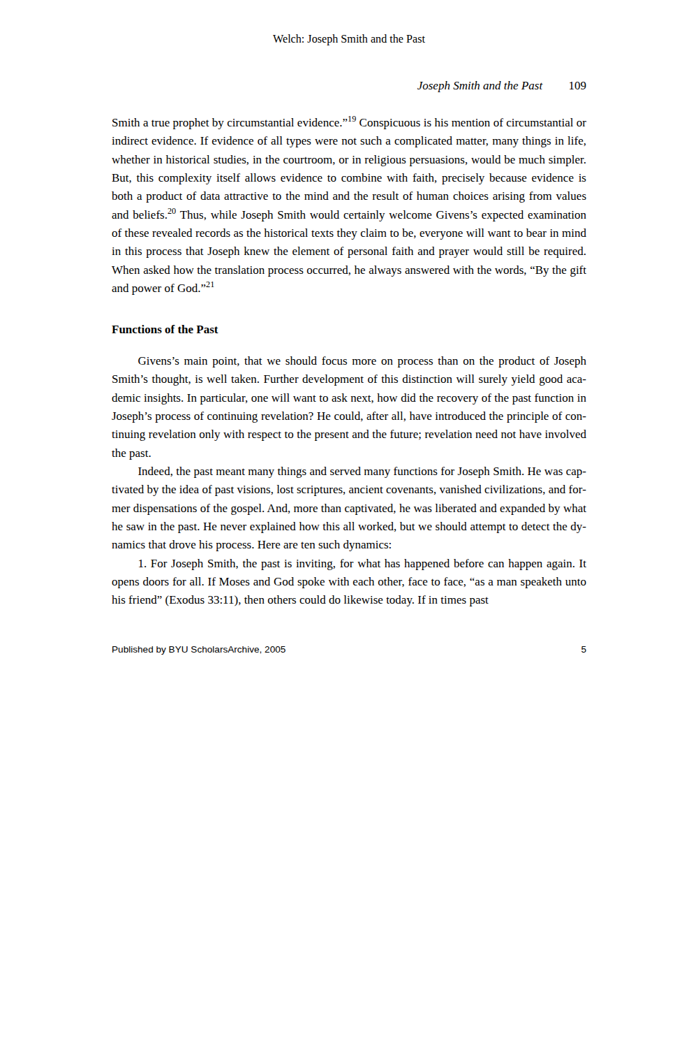Welch: Joseph Smith and the Past
Joseph Smith and the Past 109
Smith a true prophet by circumstantial evidence.”19 Conspicuous is his mention of circumstantial or indirect evidence. If evidence of all types were not such a complicated matter, many things in life, whether in historical studies, in the courtroom, or in religious persuasions, would be much simpler. But, this complexity itself allows evidence to combine with faith, precisely because evidence is both a product of data attractive to the mind and the result of human choices arising from values and beliefs.20 Thus, while Joseph Smith would certainly welcome Givens’s expected examination of these revealed records as the historical texts they claim to be, everyone will want to bear in mind in this process that Joseph knew the element of personal faith and prayer would still be required. When asked how the translation process occurred, he always answered with the words, “By the gift and power of God.”21
Functions of the Past
Givens’s main point, that we should focus more on process than on the product of Joseph Smith’s thought, is well taken. Further development of this distinction will surely yield good academic insights. In particular, one will want to ask next, how did the recovery of the past function in Joseph’s process of continuing revelation? He could, after all, have introduced the principle of continuing revelation only with respect to the present and the future; revelation need not have involved the past.
Indeed, the past meant many things and served many functions for Joseph Smith. He was captivated by the idea of past visions, lost scriptures, ancient covenants, vanished civilizations, and former dispensations of the gospel. And, more than captivated, he was liberated and expanded by what he saw in the past. He never explained how this all worked, but we should attempt to detect the dynamics that drove his process. Here are ten such dynamics:
1. For Joseph Smith, the past is inviting, for what has happened before can happen again. It opens doors for all. If Moses and God spoke with each other, face to face, “as a man speaketh unto his friend” (Exodus 33:11), then others could do likewise today. If in times past
Published by BYU ScholarsArchive, 2005 5